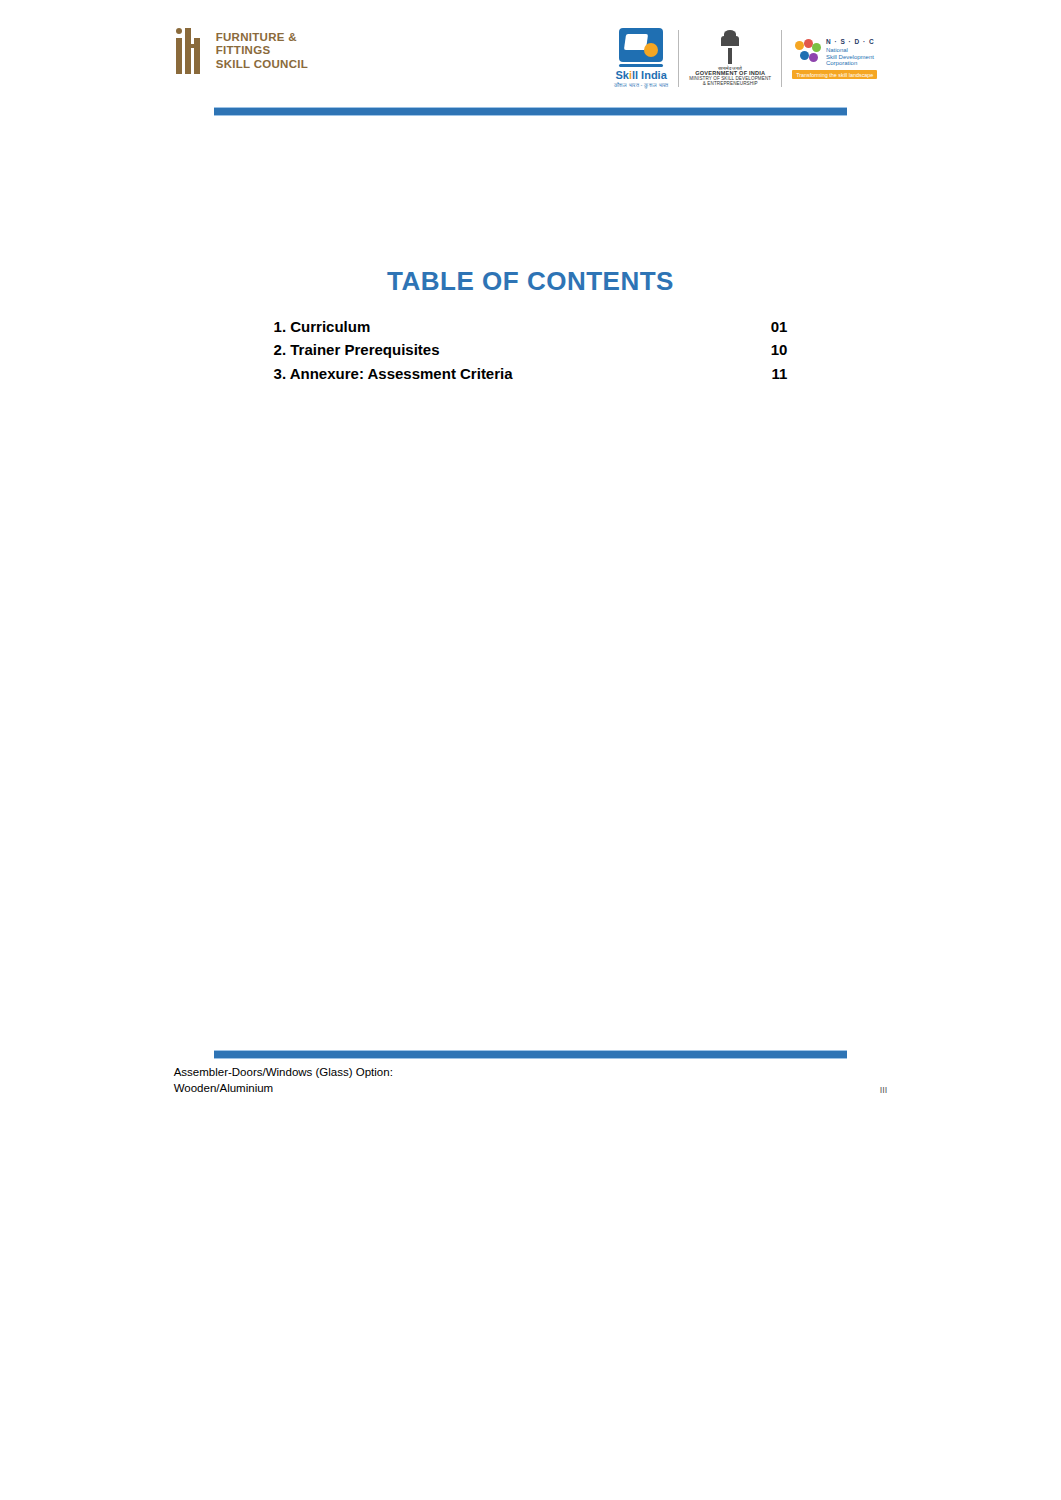FURNITURE &
FITTINGS
SKILL COUNCIL
Skill India
कौशल भारत - कुशल भारत
सत्यमेव जयते GOVERNMENT OF INDIA MINISTRY OF SKILL DEVELOPMENT & ENTREPRENEURSHIP
N · S · D · C
National
Skill Development
Corporation
Transforming the skill landscape
TABLE OF CONTENTS
1. Curriculum 01
2. Trainer Prerequisites 10
3. Annexure: Assessment Criteria 11
Assembler-Doors/Windows (Glass) Option:
Wooden/Aluminium
III